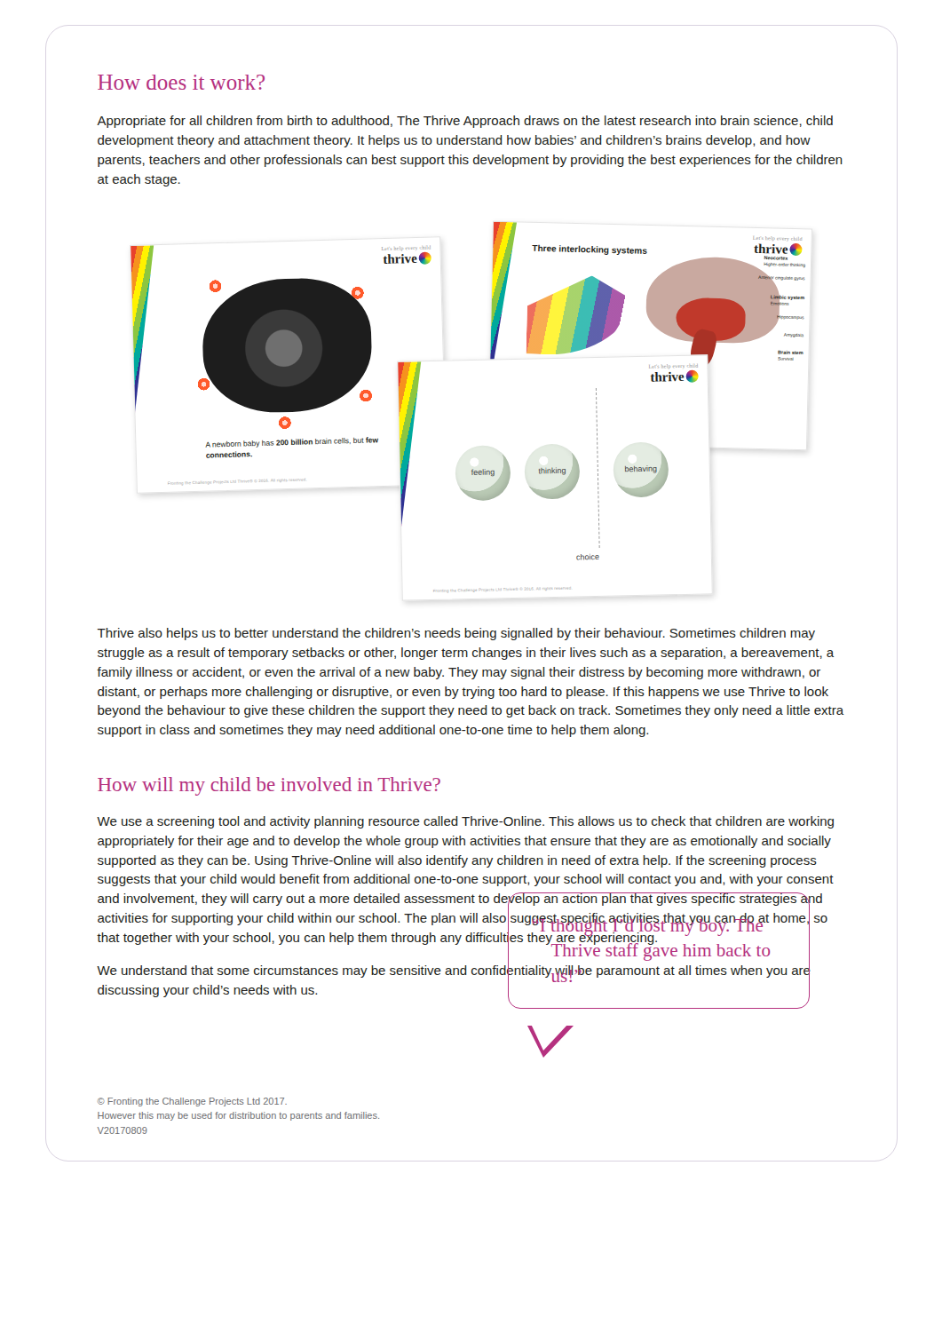How does it work?
Appropriate for all children from birth to adulthood, The Thrive Approach draws on the latest research into brain science, child development theory and attachment theory. It helps us to understand how babies’ and children’s brains develop, and how parents, teachers and other professionals can best support this development by providing the best experiences for the children at each stage.
Let's help every child thrive
A newborn baby has 200 billion brain cells, but few connections.
Fronting the Challenge Projects Ltd Thrive® © 2016. All rights reserved.
Let's help every child thrive
Three interlocking systems
Neocortex
Higher-order thinking
Anterior cingulate gyrus
Limbic system
Emotions
Hippocampus
Amygdala
Brain stem
Survival
Wired through relational interactions:
Synaptic growth is use-dependent
Repetition and association shape the brain’s stress regulation systems
Fronting the Challenge Projects Ltd Thrive® © 2016. All rights reserved.
Let's help every child thrive
feeling
thinking
behaving
choice
Fronting the Challenge Projects Ltd Thrive® © 2016. All rights reserved.
Thrive also helps us to better understand the children’s needs being signalled by their behaviour. Sometimes children may struggle as a result of temporary setbacks or other, longer term changes in their lives such as a separation, a bereavement, a family illness or accident, or even the arrival of a new baby. They may signal their distress by becoming more withdrawn, or distant, or perhaps more challenging or disruptive, or even by trying too hard to please. If this happens we use Thrive to look beyond the behaviour to give these children the support they need to get back on track. Sometimes they only need a little extra support in class and sometimes they may need additional one-to-one time to help them along.
How will my child be involved in Thrive?
We use a screening tool and activity planning resource called Thrive-Online. This allows us to check that children are working appropriately for their age and to develop the whole group with activities that ensure that they are as emotionally and socially supported as they can be. Using Thrive-Online will also identify any children in need of extra help. If the screening process suggests that your child would benefit from additional one-to-one support, your school will contact you and, with your consent and involvement, they will carry out a more detailed assessment to develop an action plan that gives specific strategies and activities for supporting your child within our school. The plan will also suggest specific activities that you can do at home, so that together with your school, you can help them through any difficulties they are experiencing.
We understand that some circumstances may be sensitive and confidentiality will be paramount at all times when you are discussing your child’s needs with us.
“I thought I’d lost my boy. The Thrive staff gave him back to us!”
© Fronting the Challenge Projects Ltd 2017.
However this may be used for distribution to parents and families.
V20170809